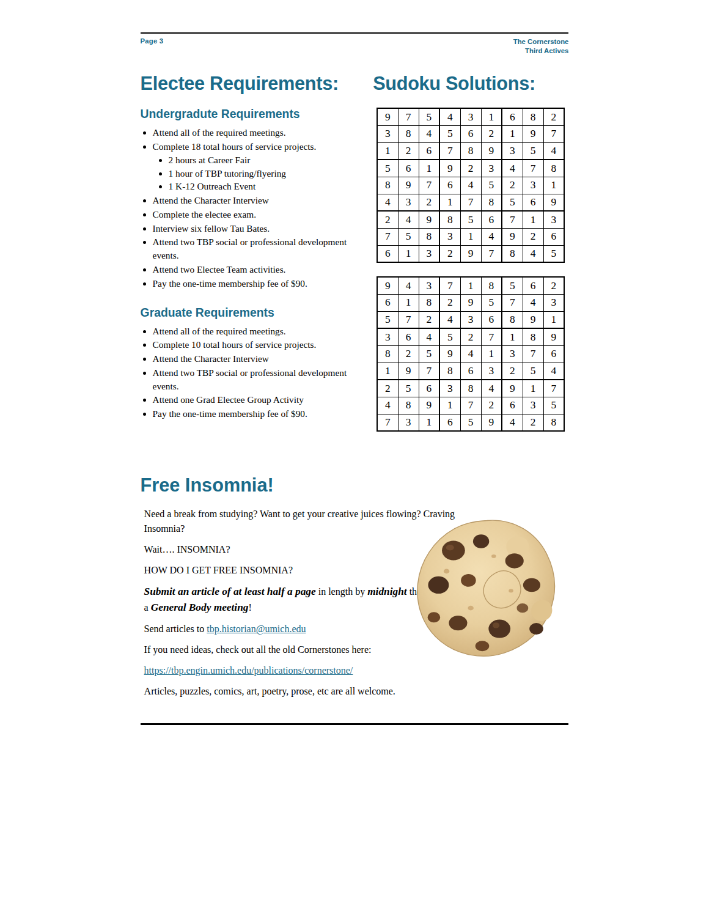Page 3
The Cornerstone
Third Actives
Electee Requirements:
Undergradute Requirements
Attend all of the required meetings.
Complete 18 total hours of service projects.
2 hours at Career Fair
1 hour of TBP tutoring/flyering
1 K-12 Outreach Event
Attend the Character Interview
Complete the electee exam.
Interview six fellow Tau Bates.
Attend two TBP social or professional development events.
Attend two Electee Team activities.
Pay the one-time membership fee of $90.
Graduate Requirements
Attend all of the required meetings.
Complete 10 total hours of service projects.
Attend the Character Interview
Attend two TBP social or professional development events.
Attend one Grad Electee Group Activity
Pay the one-time membership fee of $90.
Sudoku Solutions:
| 9 | 7 | 5 | 4 | 3 | 1 | 6 | 8 | 2 |
| 3 | 8 | 4 | 5 | 6 | 2 | 1 | 9 | 7 |
| 1 | 2 | 6 | 7 | 8 | 9 | 3 | 5 | 4 |
| 5 | 6 | 1 | 9 | 2 | 3 | 4 | 7 | 8 |
| 8 | 9 | 7 | 6 | 4 | 5 | 2 | 3 | 1 |
| 4 | 3 | 2 | 1 | 7 | 8 | 5 | 6 | 9 |
| 2 | 4 | 9 | 8 | 5 | 6 | 7 | 1 | 3 |
| 7 | 5 | 8 | 3 | 1 | 4 | 9 | 2 | 6 |
| 6 | 1 | 3 | 2 | 9 | 7 | 8 | 4 | 5 |
| 9 | 4 | 3 | 7 | 1 | 8 | 5 | 6 | 2 |
| 6 | 1 | 8 | 2 | 9 | 5 | 7 | 4 | 3 |
| 5 | 7 | 2 | 4 | 3 | 6 | 8 | 9 | 1 |
| 3 | 6 | 4 | 5 | 2 | 7 | 1 | 8 | 9 |
| 8 | 2 | 5 | 9 | 4 | 1 | 3 | 7 | 6 |
| 1 | 9 | 7 | 8 | 6 | 3 | 2 | 5 | 4 |
| 2 | 5 | 6 | 3 | 8 | 4 | 9 | 1 | 7 |
| 4 | 8 | 9 | 1 | 7 | 2 | 6 | 3 | 5 |
| 7 | 3 | 1 | 6 | 5 | 9 | 4 | 2 | 8 |
Free Insomnia!
Need a break from studying? Want to get your creative juices flowing? Craving Insomnia?
Wait…. INSOMNIA?
HOW DO I GET FREE INSOMNIA?
Submit an article of at least half a page in length by midnight the night before a General Body meeting!
Send articles to tbp.historian@umich.edu
If you need ideas, check out all the old Cornerstones here:
https://tbp.engin.umich.edu/publications/cornerstone/
Articles, puzzles, comics, art, poetry, prose, etc are all welcome.